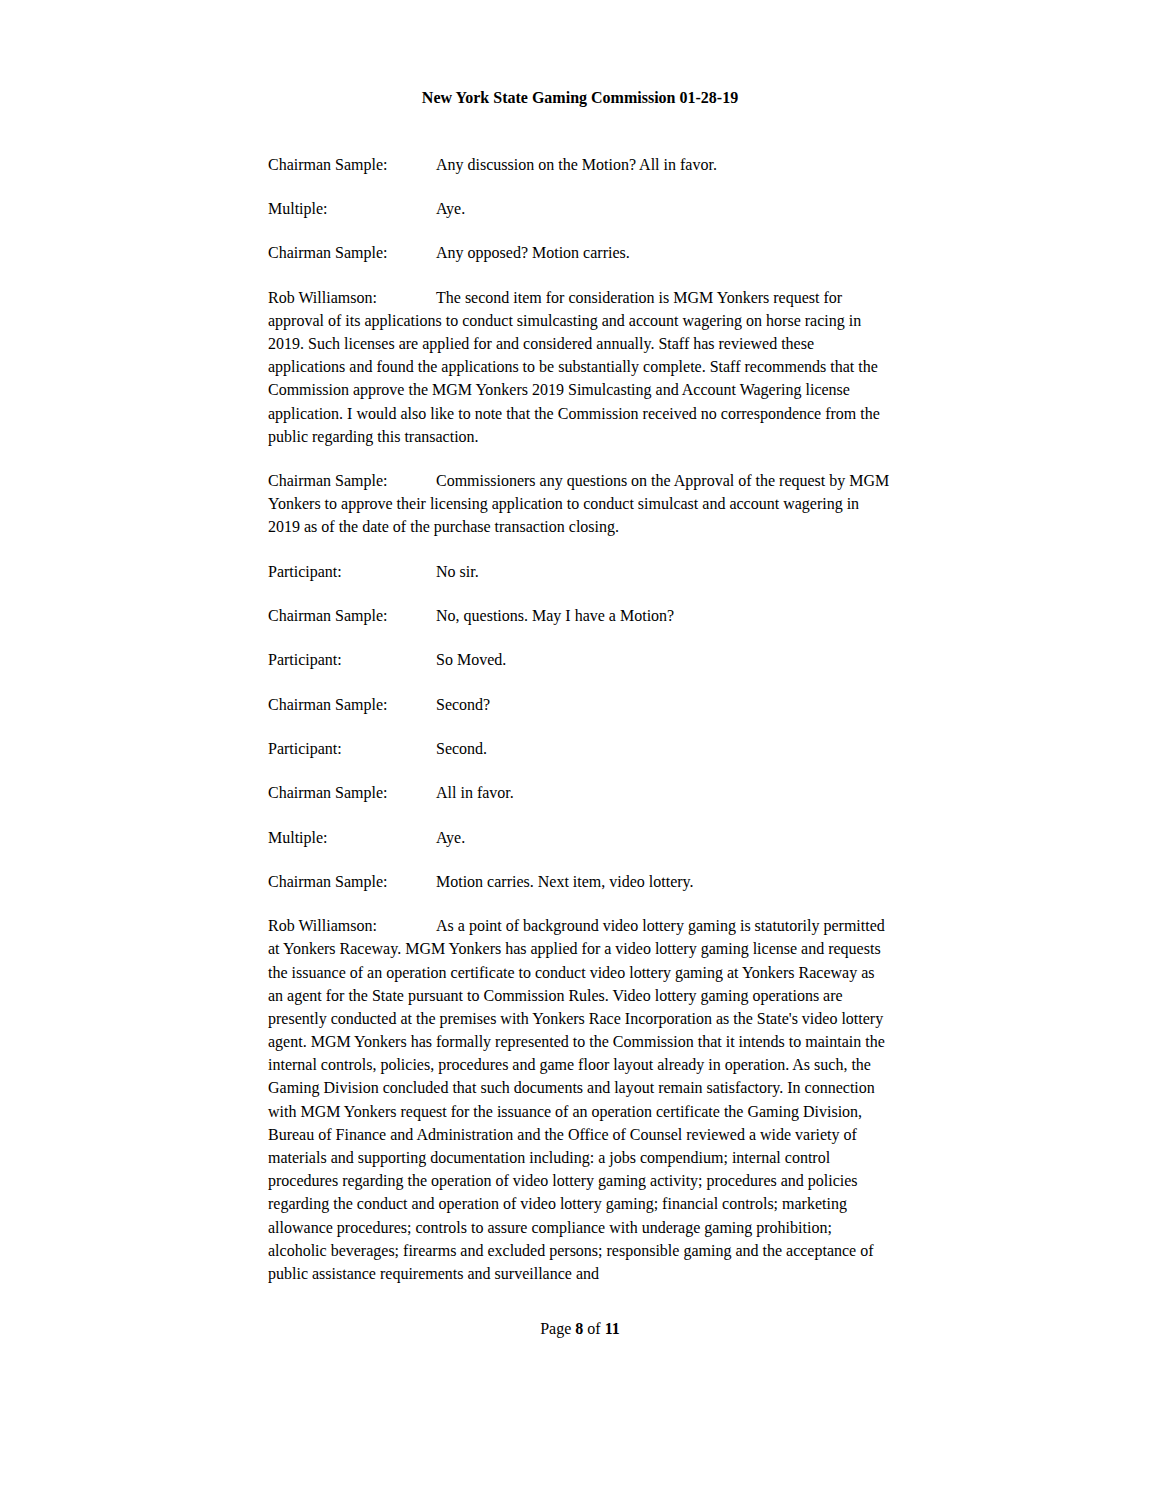New York State Gaming Commission 01-28-19
Chairman Sample:
Any discussion on the Motion? All in favor.
Multiple:
Aye.
Chairman Sample:
Any opposed? Motion carries.
Rob Williamson: The second item for consideration is MGM Yonkers request for approval of its applications to conduct simulcasting and account wagering on horse racing in 2019. Such licenses are applied for and considered annually. Staff has reviewed these applications and found the applications to be substantially complete. Staff recommends that the Commission approve the MGM Yonkers 2019 Simulcasting and Account Wagering license application. I would also like to note that the Commission received no correspondence from the public regarding this transaction.
Chairman Sample: Commissioners any questions on the Approval of the request by MGM Yonkers to approve their licensing application to conduct simulcast and account wagering in 2019 as of the date of the purchase transaction closing.
Participant:
No sir.
Chairman Sample:
No, questions. May I have a Motion?
Participant:
So Moved.
Chairman Sample:
Second?
Participant:
Second.
Chairman Sample:
All in favor.
Multiple:
Aye.
Chairman Sample:
Motion carries. Next item, video lottery.
Rob Williamson: As a point of background video lottery gaming is statutorily permitted at Yonkers Raceway. MGM Yonkers has applied for a video lottery gaming license and requests the issuance of an operation certificate to conduct video lottery gaming at Yonkers Raceway as an agent for the State pursuant to Commission Rules. Video lottery gaming operations are presently conducted at the premises with Yonkers Race Incorporation as the State's video lottery agent. MGM Yonkers has formally represented to the Commission that it intends to maintain the internal controls, policies, procedures and game floor layout already in operation. As such, the Gaming Division concluded that such documents and layout remain satisfactory. In connection with MGM Yonkers request for the issuance of an operation certificate the Gaming Division, Bureau of Finance and Administration and the Office of Counsel reviewed a wide variety of materials and supporting documentation including: a jobs compendium; internal control procedures regarding the operation of video lottery gaming activity; procedures and policies regarding the conduct and operation of video lottery gaming; financial controls; marketing allowance procedures; controls to assure compliance with underage gaming prohibition; alcoholic beverages; firearms and excluded persons; responsible gaming and the acceptance of public assistance requirements and surveillance and
Page 8 of 11